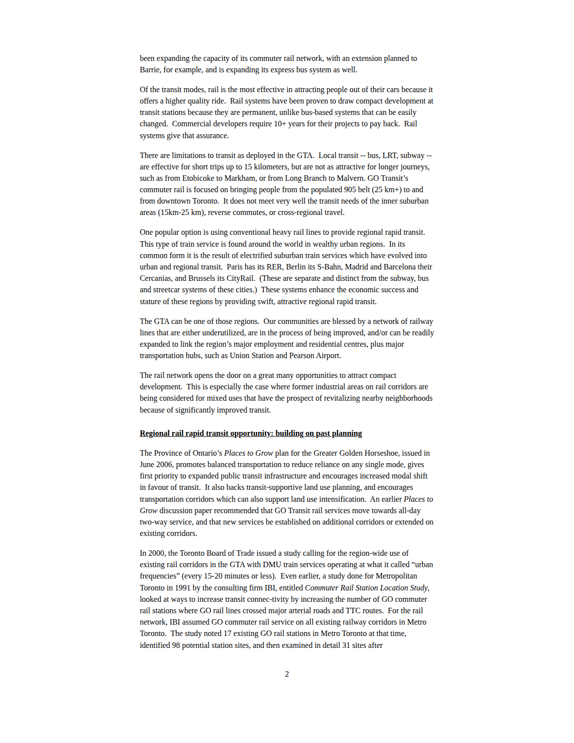been expanding the capacity of its commuter rail network, with an extension planned to Barrie, for example, and is expanding its express bus system as well.
Of the transit modes, rail is the most effective in attracting people out of their cars because it offers a higher quality ride. Rail systems have been proven to draw compact development at transit stations because they are permanent, unlike bus-based systems that can be easily changed. Commercial developers require 10+ years for their projects to pay back. Rail systems give that assurance.
There are limitations to transit as deployed in the GTA. Local transit -- bus, LRT, subway -- are effective for short trips up to 15 kilometers, but are not as attractive for longer journeys, such as from Etobicoke to Markham, or from Long Branch to Malvern. GO Transit’s commuter rail is focused on bringing people from the populated 905 belt (25 km+) to and from downtown Toronto. It does not meet very well the transit needs of the inner suburban areas (15km-25 km), reverse commutes, or cross-regional travel.
One popular option is using conventional heavy rail lines to provide regional rapid transit. This type of train service is found around the world in wealthy urban regions. In its common form it is the result of electrified suburban train services which have evolved into urban and regional transit. Paris has its RER, Berlin its S-Bahn, Madrid and Barcelona their Cercanias, and Brussels its CityRail. (These are separate and distinct from the subway, bus and streetcar systems of these cities.) These systems enhance the economic success and stature of these regions by providing swift, attractive regional rapid transit.
The GTA can be one of those regions. Our communities are blessed by a network of railway lines that are either underutilized, are in the process of being improved, and/or can be readily expanded to link the region’s major employment and residential centres, plus major transportation hubs, such as Union Station and Pearson Airport.
The rail network opens the door on a great many opportunities to attract compact development. This is especially the case where former industrial areas on rail corridors are being considered for mixed uses that have the prospect of revitalizing nearby neighborhoods because of significantly improved transit.
Regional rail rapid transit opportunity: building on past planning
The Province of Ontario’s Places to Grow plan for the Greater Golden Horseshoe, issued in June 2006, promotes balanced transportation to reduce reliance on any single mode, gives first priority to expanded public transit infrastructure and encourages increased modal shift in favour of transit. It also backs transit-supportive land use planning, and encourages transportation corridors which can also support land use intensification. An earlier Places to Grow discussion paper recommended that GO Transit rail services move towards all-day two-way service, and that new services be established on additional corridors or extended on existing corridors.
In 2000, the Toronto Board of Trade issued a study calling for the region-wide use of existing rail corridors in the GTA with DMU train services operating at what it called “urban frequencies” (every 15-20 minutes or less). Even earlier, a study done for Metropolitan Toronto in 1991 by the consulting firm IBI, entitled Commuter Rail Station Location Study, looked at ways to increase transit connec-tivity by increasing the number of GO commuter rail stations where GO rail lines crossed major arterial roads and TTC routes. For the rail network, IBI assumed GO commuter rail service on all existing railway corridors in Metro Toronto. The study noted 17 existing GO rail stations in Metro Toronto at that time, identified 98 potential station sites, and then examined in detail 31 sites after
2